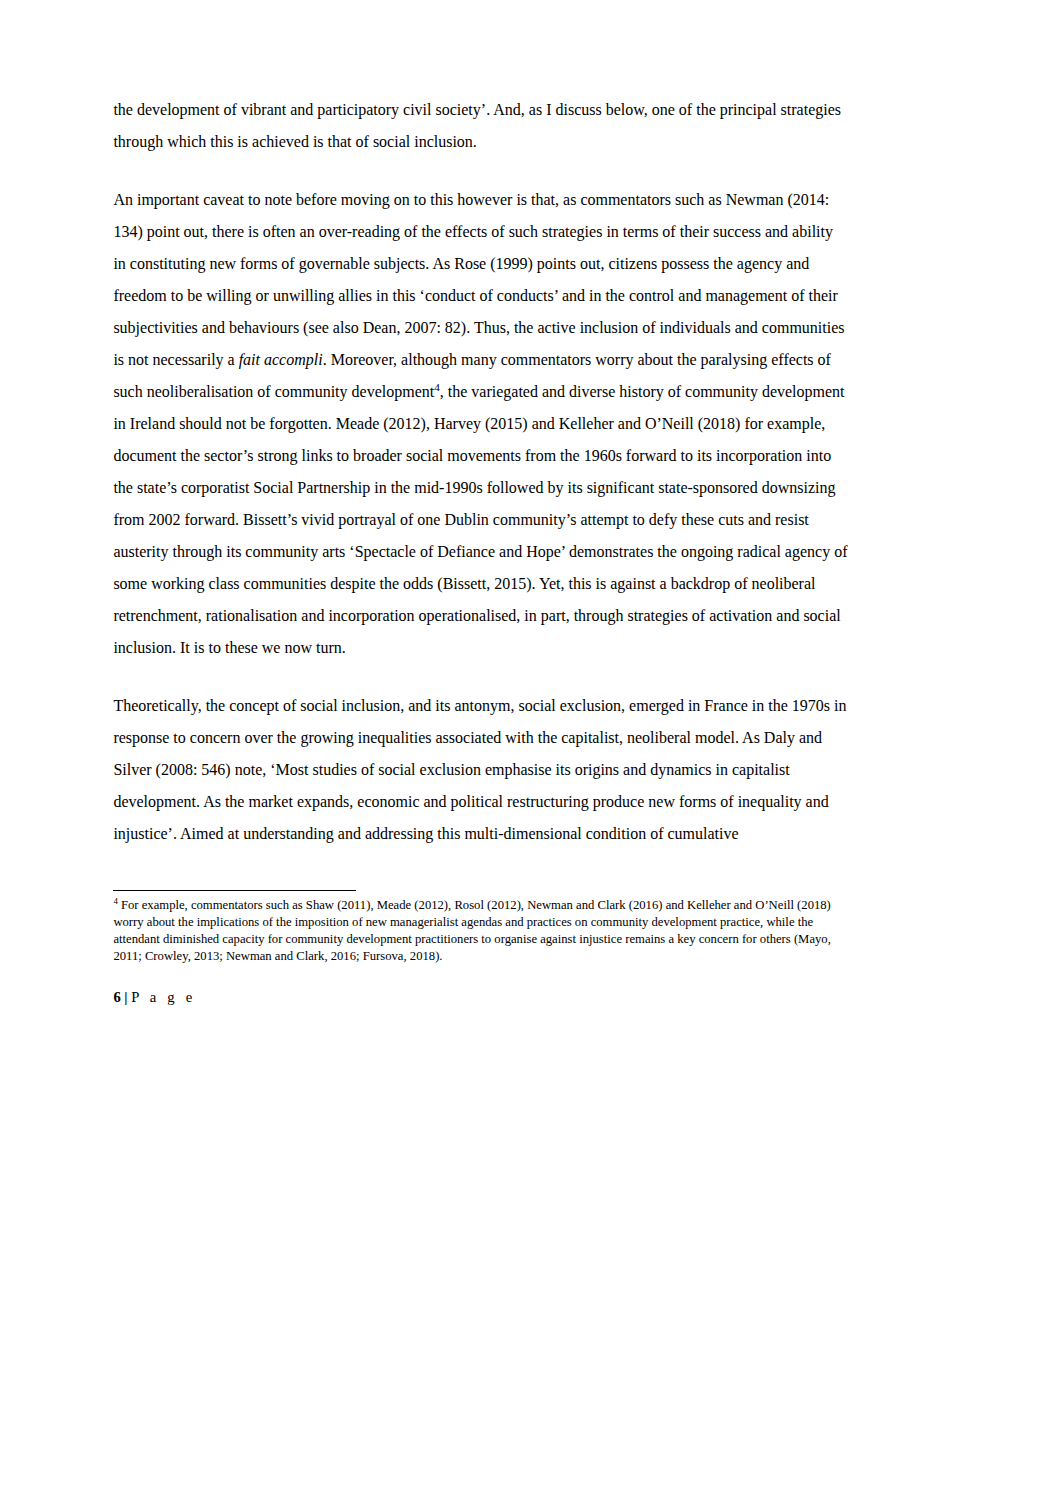the development of vibrant and participatory civil society’. And, as I discuss below, one of the principal strategies through which this is achieved is that of social inclusion.
An important caveat to note before moving on to this however is that, as commentators such as Newman (2014: 134) point out, there is often an over-reading of the effects of such strategies in terms of their success and ability in constituting new forms of governable subjects. As Rose (1999) points out, citizens possess the agency and freedom to be willing or unwilling allies in this ‘conduct of conducts’ and in the control and management of their subjectivities and behaviours (see also Dean, 2007: 82). Thus, the active inclusion of individuals and communities is not necessarily a fait accompli. Moreover, although many commentators worry about the paralysing effects of such neoliberalisation of community development4, the variegated and diverse history of community development in Ireland should not be forgotten. Meade (2012), Harvey (2015) and Kelleher and O’Neill (2018) for example, document the sector’s strong links to broader social movements from the 1960s forward to its incorporation into the state’s corporatist Social Partnership in the mid-1990s followed by its significant state-sponsored downsizing from 2002 forward. Bissett’s vivid portrayal of one Dublin community’s attempt to defy these cuts and resist austerity through its community arts ‘Spectacle of Defiance and Hope’ demonstrates the ongoing radical agency of some working class communities despite the odds (Bissett, 2015). Yet, this is against a backdrop of neoliberal retrenchment, rationalisation and incorporation operationalised, in part, through strategies of activation and social inclusion. It is to these we now turn.
Theoretically, the concept of social inclusion, and its antonym, social exclusion, emerged in France in the 1970s in response to concern over the growing inequalities associated with the capitalist, neoliberal model. As Daly and Silver (2008: 546) note, ‘Most studies of social exclusion emphasise its origins and dynamics in capitalist development. As the market expands, economic and political restructuring produce new forms of inequality and injustice’. Aimed at understanding and addressing this multi-dimensional condition of cumulative
4 For example, commentators such as Shaw (2011), Meade (2012), Rosol (2012), Newman and Clark (2016) and Kelleher and O’Neill (2018) worry about the implications of the imposition of new managerialist agendas and practices on community development practice, while the attendant diminished capacity for community development practitioners to organise against injustice remains a key concern for others (Mayo, 2011; Crowley, 2013; Newman and Clark, 2016; Fursova, 2018).
6 | P a g e